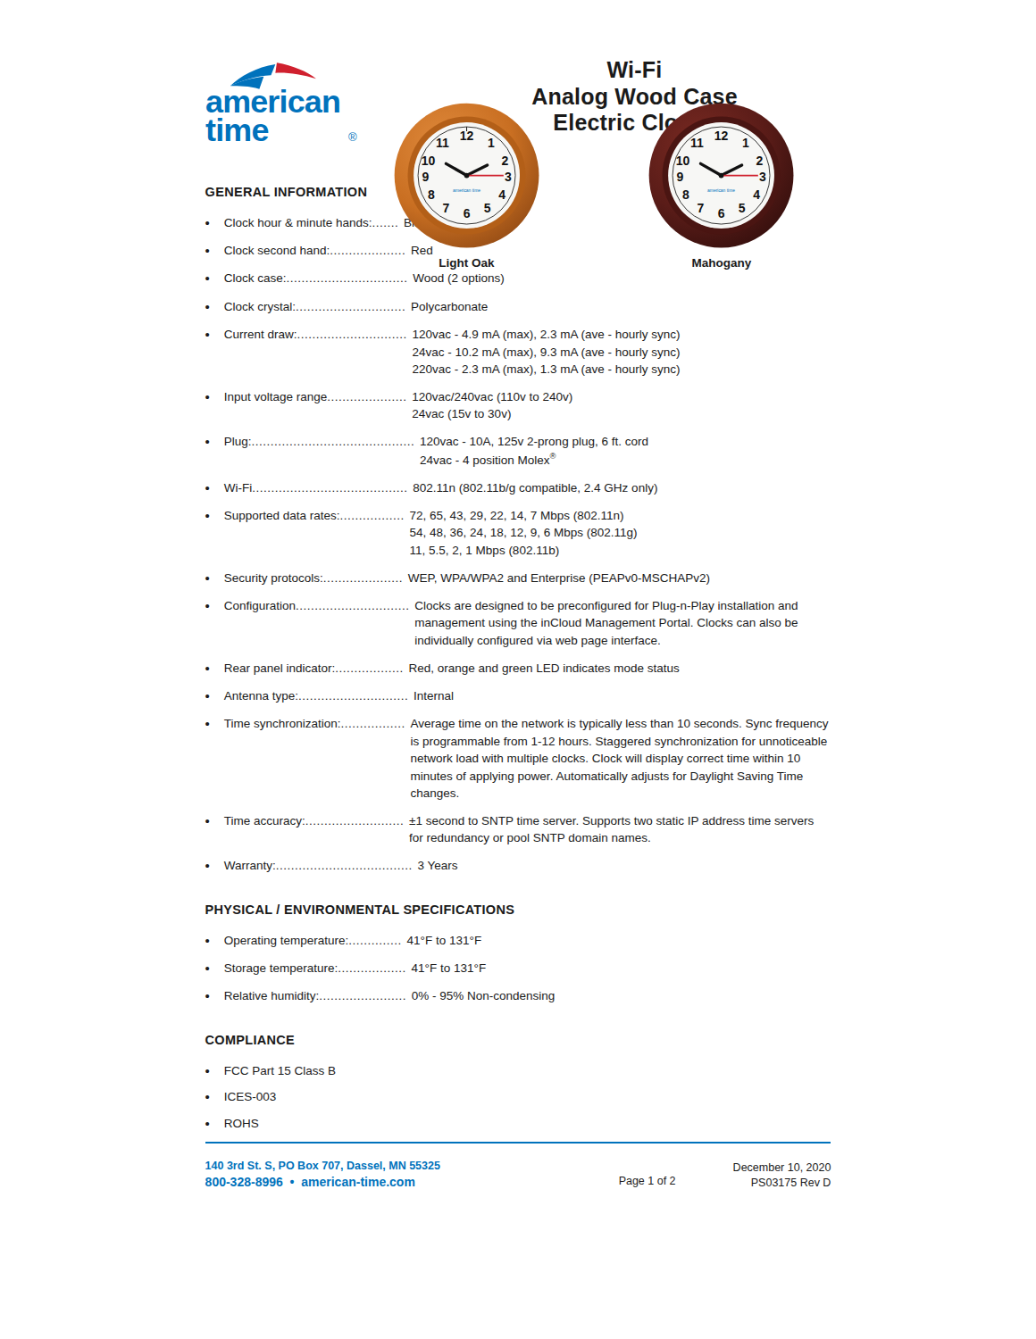american time ®
Wi-Fi Analog Wood Case Electric Clocks
12 1 2 3 4 5 6 7 8 9 10 11 american time
Light Oak
12 1 2 3 4 5 6 7 8 9 10 11 american time
Mahogany
General Information
Clock hour & minute hands: ....... Black
Clock second hand: .................... Red
Clock case: ................................ Wood (2 options)
Clock crystal: ............................. Polycarbonate
Current draw: ............................. 120vac - 4.9 mA (max), 2.3 mA (ave - hourly sync) 24vac - 10.2 mA (max), 9.3 mA (ave - hourly sync) 220vac - 2.3 mA (max), 1.3 mA (ave - hourly sync)
Input voltage range ..................... 120vac/240vac (110v to 240v) 24vac (15v to 30v)
Plug: ........................................... 120vac - 10A, 125v 2-prong plug, 6 ft. cord 24vac - 4 position Molex®
Wi-Fi ......................................... 802.11n (802.11b/g compatible, 2.4 GHz only)
Supported data rates: ................. 72, 65, 43, 29, 22, 14, 7 Mbps (802.11n) 54, 48, 36, 24, 18, 12, 9, 6 Mbps (802.11g) 11, 5.5, 2, 1 Mbps (802.11b)
Security protocols: ..................... WEP, WPA/WPA2 and Enterprise (PEAPv0-MSCHAPv2)
Configuration .............................. Clocks are designed to be preconfigured for Plug-n-Play installation and management using the inCloud Management Portal. Clocks can also be individually configured via web page interface.
Rear panel indicator: .................. Red, orange and green LED indicates mode status
Antenna type: ............................. Internal
Time synchronization: ................. Average time on the network is typically less than 10 seconds. Sync frequency is programmable from 1-12 hours. Staggered synchronization for unnoticeable network load with multiple clocks. Clock will display correct time within 10 minutes of applying power. Automatically adjusts for Daylight Saving Time changes.
Time accuracy: .......................... ±1 second to SNTP time server. Supports two static IP address time servers for redundancy or pool SNTP domain names.
Warranty: .................................... 3 Years
Physical / Environmental Specifications
Operating temperature: .............. 41°F to 131°F
Storage temperature: .................. 41°F to 131°F
Relative humidity: ....................... 0% - 95% Non-condensing
Compliance
FCC Part 15 Class B
ICES-003
ROHS
140 3rd St. S, PO Box 707, Dassel, MN 55325
800-328-8996 • american-time.com
Page 1 of 2
December 10, 2020
PS03175 Rev D